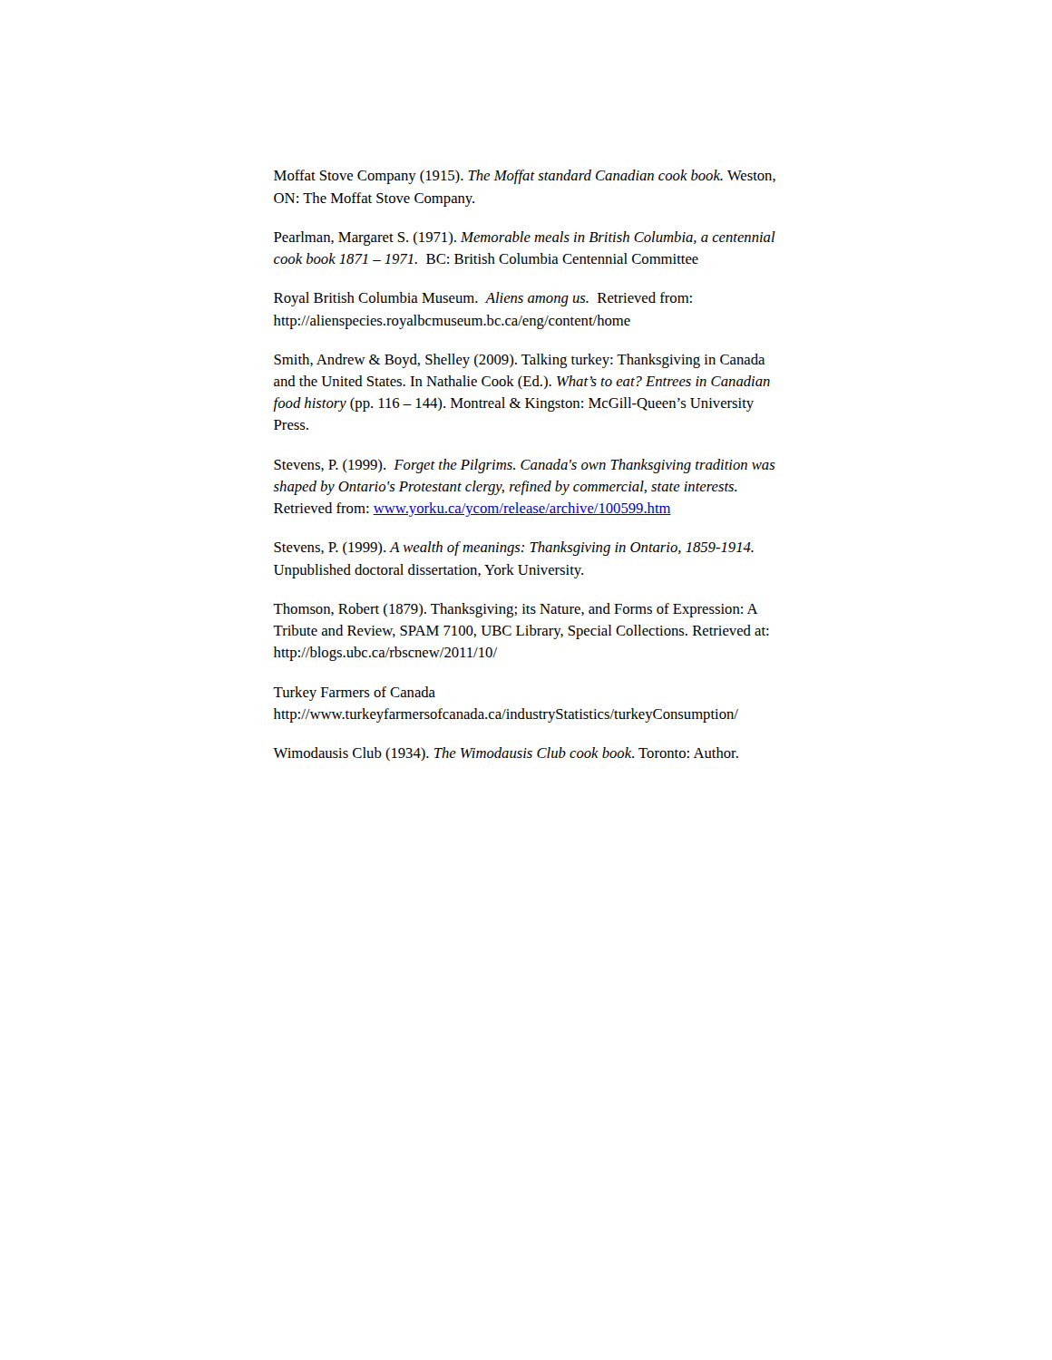Moffat Stove Company (1915). The Moffat standard Canadian cook book. Weston, ON: The Moffat Stove Company.
Pearlman, Margaret S. (1971). Memorable meals in British Columbia, a centennial cook book 1871 – 1971. BC: British Columbia Centennial Committee
Royal British Columbia Museum. Aliens among us. Retrieved from: http://alienspecies.royalbcmuseum.bc.ca/eng/content/home
Smith, Andrew & Boyd, Shelley (2009). Talking turkey: Thanksgiving in Canada and the United States. In Nathalie Cook (Ed.). What’s to eat? Entrees in Canadian food history (pp. 116 – 144). Montreal & Kingston: McGill-Queen’s University Press.
Stevens, P. (1999). Forget the Pilgrims. Canada's own Thanksgiving tradition was shaped by Ontario's Protestant clergy, refined by commercial, state interests. Retrieved from: www.yorku.ca/ycom/release/archive/100599.htm
Stevens, P. (1999). A wealth of meanings: Thanksgiving in Ontario, 1859-1914. Unpublished doctoral dissertation, York University.
Thomson, Robert (1879). Thanksgiving; its Nature, and Forms of Expression: A Tribute and Review, SPAM 7100, UBC Library, Special Collections. Retrieved at: http://blogs.ubc.ca/rbscnew/2011/10/
Turkey Farmers of Canada
http://www.turkeyfarmersofcanada.ca/industryStatistics/turkeyConsumption/
Wimodausis Club (1934). The Wimodausis Club cook book. Toronto: Author.